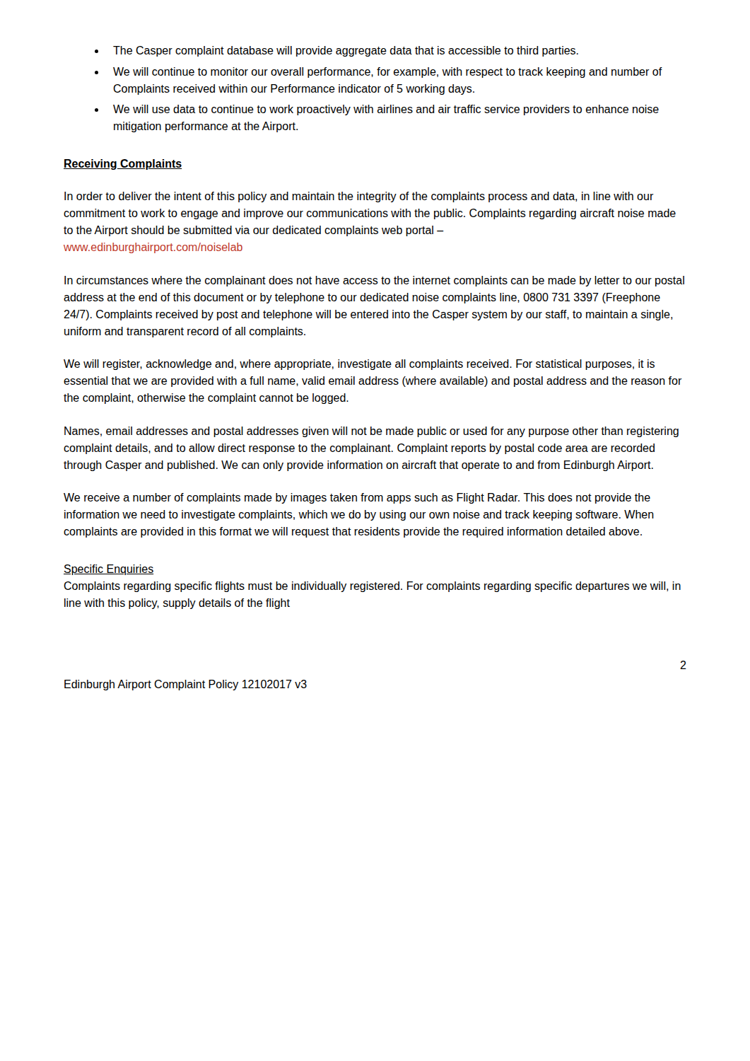The Casper complaint database will provide aggregate data that is accessible to third parties.
We will continue to monitor our overall performance, for example, with respect to track keeping and number of Complaints received within our Performance indicator of 5 working days.
We will use data to continue to work proactively with airlines and air traffic service providers to enhance noise mitigation performance at the Airport.
Receiving Complaints
In order to deliver the intent of this policy and maintain the integrity of the complaints process and data, in line with our commitment to work to engage and improve our communications with the public. Complaints regarding aircraft noise made to the Airport should be submitted via our dedicated complaints web portal –
www.edinburghairport.com/noiselab
In circumstances where the complainant does not have access to the internet complaints can be made by letter to our postal address at the end of this document or by telephone to our dedicated noise complaints line, 0800 731 3397 (Freephone 24/7). Complaints received by post and telephone will be entered into the Casper system by our staff, to maintain a single, uniform and transparent record of all complaints.
We will register, acknowledge and, where appropriate, investigate all complaints received. For statistical purposes, it is essential that we are provided with a full name, valid email address (where available) and postal address and the reason for the complaint, otherwise the complaint cannot be logged.
Names, email addresses and postal addresses given will not be made public or used for any purpose other than registering complaint details, and to allow direct response to the complainant. Complaint reports by postal code area are recorded through Casper and published. We can only provide information on aircraft that operate to and from Edinburgh Airport.
We receive a number of complaints made by images taken from apps such as Flight Radar. This does not provide the information we need to investigate complaints, which we do by using our own noise and track keeping software. When complaints are provided in this format we will request that residents provide the required information detailed above.
Specific Enquiries
Complaints regarding specific flights must be individually registered. For complaints regarding specific departures we will, in line with this policy, supply details of the flight
2
Edinburgh Airport Complaint Policy 12102017 v3